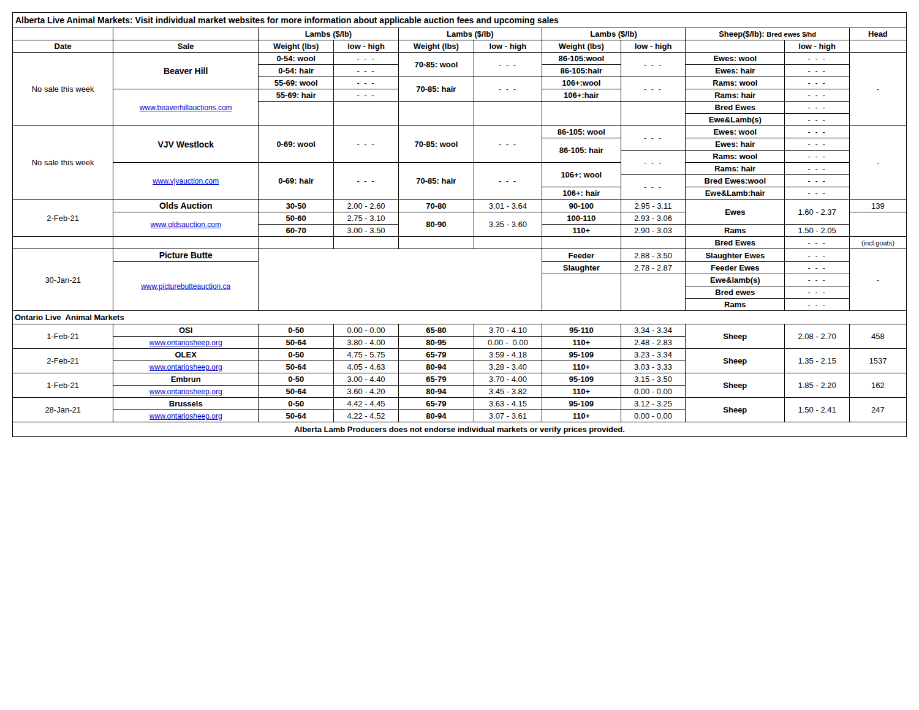| Alberta Live Animal Markets: Visit individual market websites for more information about applicable auction fees and upcoming sales |
| | | Lambs ($/lb) | Lambs ($/lb) | Lambs ($/lb) | Sheep($/lb) : Bred ewes $/hd | Head |
| Date | Sale | Weight (lbs) | low - high | Weight (lbs) | low - high | Weight (lbs) | low - high | | low - high | |
| No sale this week | Beaver Hill | 0-54: wool | - - - | 70-85: wool | - - - | 86-105:wool | - - - | Ewes: wool | - - - | - |
| 0-54: hair | - - - | 86-105:hair | Ewes: hair | - - - |
| 55-69: wool | - - - | 70-85: hair | - - - | 106+:wool | - - - | Rams: wool | - - - |
| www.beaverhillauctions.com | 55-69: hair | - - - | 106+:hair | Rams: hair | - - - |
| | | | | | | Bred Ewes | - - - |
| Ewe&Lamb(s) | - - - |
| No sale this week | VJV Westlock | 0-69: wool | - - - | 70-85: wool | - - - | 86-105: wool | - - - | Ewes: wool | - - - | - |
| 86-105: hair | Ewes: hair | - - - |
| - - - | Rams: wool | - - - |
| www.vjvauction.com | 0-69: hair | - - - | 70-85: hair | - - - | 106+: wool | Rams: hair | - - - |
| - - - | Bred Ewes:wool | - - - |
| 106+: hair | Ewe&Lamb:hair | - - - |
| 2-Feb-21 | Olds Auction | 30-50 | 2.00 - 2.60 | 70-80 | 3.01 - 3.64 | 90-100 | 2.95 - 3.11 | Ewes | 1.60 - 2.37 | 139 |
| www.oldsauction.com | 50-60 | 2.75 - 3.10 | 80-90 | 3.35 - 3.60 | 100-110 | 2.93 - 3.06 | |
| 60-70 | 3.00 - 3.50 | 110+ | 2.90 - 3.03 | Rams | 1.50 - 2.05 |
| | | | | | | | | Bred Ewes | - - - | (incl.goats) |
| 30-Jan-21 | Picture Butte | | Feeder | 2.88 - 3.50 | Slaughter Ewes | - - - | - |
| www.picturebutteauction.ca | Slaughter | 2.78 - 2.87 | Feeder Ewes | - - - |
| | | Ewe&lamb(s) | - - - |
| Bred ewes | - - - |
| Rams | - - - |
| Ontario Live Animal Markets |
| 1-Feb-21 | OSI | 0-50 | 0.00 - 0.00 | 65-80 | 3.70 - 4.10 | 95-110 | 3.34 - 3.34 | Sheep | 2.08 - 2.70 | 458 |
| www.ontariosheep.org | 50-64 | 3.80 - 4.00 | 80-95 | 0.00 - 0.00 | 110+ | 2.48 - 2.83 |
| 2-Feb-21 | OLEX | 0-50 | 4.75 - 5.75 | 65-79 | 3.59 - 4.18 | 95-109 | 3.23 - 3.34 | Sheep | 1.35 - 2.15 | 1537 |
| www.ontariosheep.org | 50-64 | 4.05 - 4.63 | 80-94 | 3.28 - 3.40 | 110+ | 3.03 - 3.33 |
| 1-Feb-21 | Embrun | 0-50 | 3.00 - 4.40 | 65-79 | 3.70 - 4.00 | 95-109 | 3.15 - 3.50 | Sheep | 1.85 - 2.20 | 162 |
| www.ontariosheep.org | 50-64 | 3.60 - 4.20 | 80-94 | 3.45 - 3.82 | 110+ | 0.00 - 0.00 |
| 28-Jan-21 | Brussels | 0-50 | 4.42 - 4.45 | 65-79 | 3.63 - 4.15 | 95-109 | 3.12 - 3.25 | Sheep | 1.50 - 2.41 | 247 |
| www.ontariosheep.org | 50-64 | 4.22 - 4.52 | 80-94 | 3.07 - 3.61 | 110+ | 0.00 - 0.00 |
| Alberta Lamb Producers does not endorse individual markets or verify prices provided. |